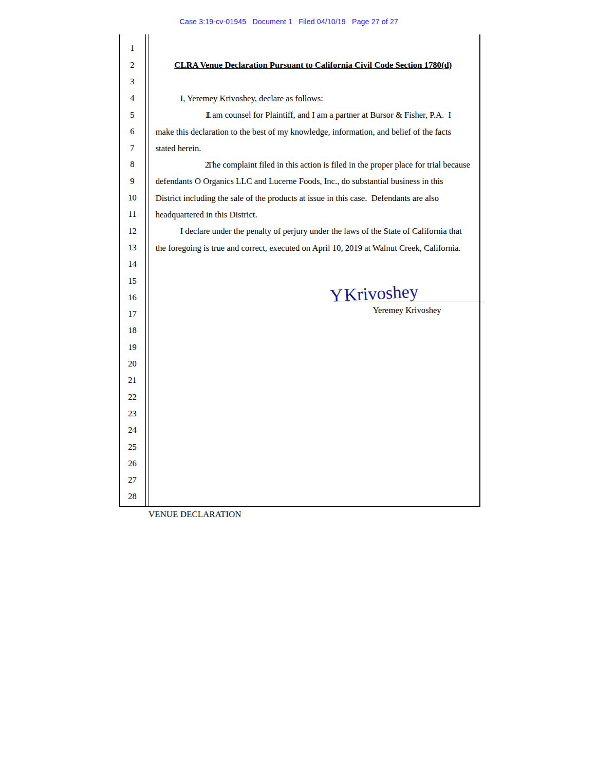Case 3:19-cv-01945 Document 1 Filed 04/10/19 Page 27 of 27
1
2
3
4
5
6
7
8
9
10
11
12
13
14
15
16
17
18
19
20
21
22
23
24
25
26
27
28
CLRA Venue Declaration Pursuant to California Civil Code Section 1780(d)
I, Yeremey Krivoshey, declare as follows:
1. I am counsel for Plaintiff, and I am a partner at Bursor & Fisher, P.A. I make this declaration to the best of my knowledge, information, and belief of the facts stated herein.
2. The complaint filed in this action is filed in the proper place for trial because defendants O Organics LLC and Lucerne Foods, Inc., do substantial business in this District including the sale of the products at issue in this case. Defendants are also headquartered in this District.
I declare under the penalty of perjury under the laws of the State of California that the foregoing is true and correct, executed on April 10, 2019 at Walnut Creek, California.
Y Krivoshey
Yeremey Krivoshey
VENUE DECLARATION